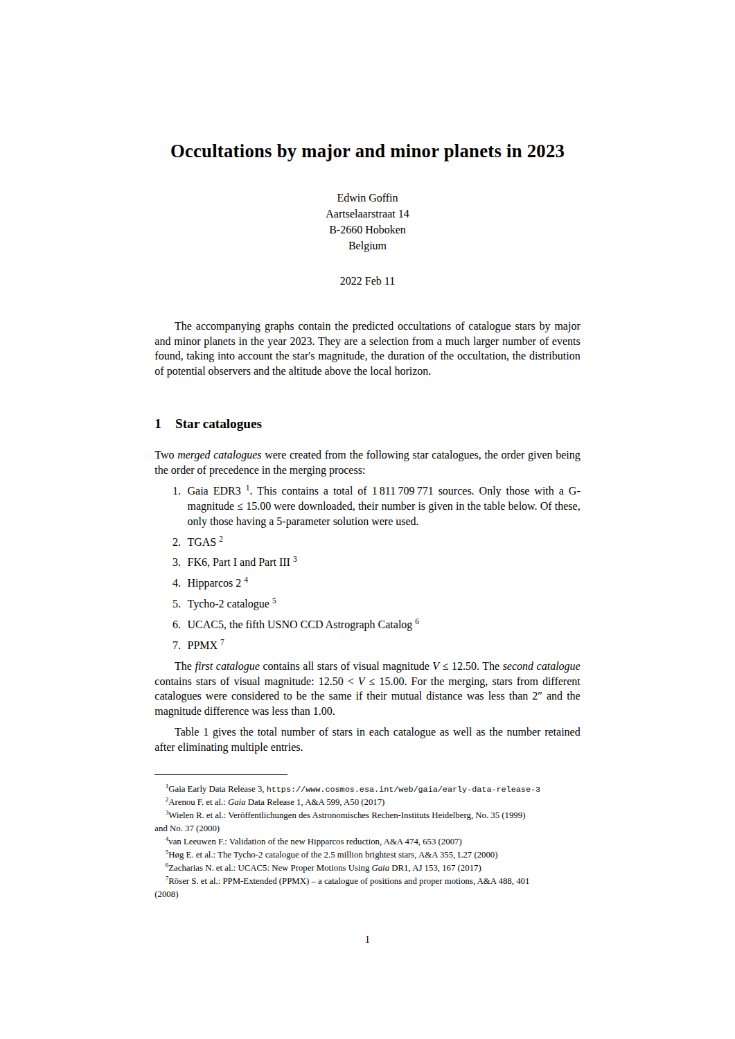Occultations by major and minor planets in 2023
Edwin Goffin
Aartselaarstraat 14
B-2660 Hoboken
Belgium
2022 Feb 11
The accompanying graphs contain the predicted occultations of catalogue stars by major and minor planets in the year 2023. They are a selection from a much larger number of events found, taking into account the star's magnitude, the duration of the occultation, the distribution of potential observers and the altitude above the local horizon.
1 Star catalogues
Two merged catalogues were created from the following star catalogues, the order given being the order of precedence in the merging process:
Gaia EDR3 1. This contains a total of 1 811 709 771 sources. Only those with a G-magnitude ≤ 15.00 were downloaded, their number is given in the table below. Of these, only those having a 5-parameter solution were used.
TGAS 2
FK6, Part I and Part III 3
Hipparcos 2 4
Tycho-2 catalogue 5
UCAC5, the fifth USNO CCD Astrograph Catalog 6
PPMX 7
The first catalogue contains all stars of visual magnitude V ≤ 12.50. The second catalogue contains stars of visual magnitude: 12.50 < V ≤ 15.00. For the merging, stars from different catalogues were considered to be the same if their mutual distance was less than 2″ and the magnitude difference was less than 1.00.
Table 1 gives the total number of stars in each catalogue as well as the number retained after eliminating multiple entries.
1Gaia Early Data Release 3, https://www.cosmos.esa.int/web/gaia/early-data-release-3
2Arenou F. et al.: Gaia Data Release 1, A&A 599, A50 (2017)
3Wielen R. et al.: Veröffentlichungen des Astronomisches Rechen-Instituts Heidelberg, No. 35 (1999)
and No. 37 (2000)
4van Leeuwen F.: Validation of the new Hipparcos reduction, A&A 474, 653 (2007)
5Høg E. et al.: The Tycho-2 catalogue of the 2.5 million brightest stars, A&A 355, L27 (2000)
6Zacharias N. et al.: UCAC5: New Proper Motions Using Gaia DR1, AJ 153, 167 (2017)
7Röser S. et al.: PPM-Extended (PPMX) – a catalogue of positions and proper motions, A&A 488, 401
(2008)
1